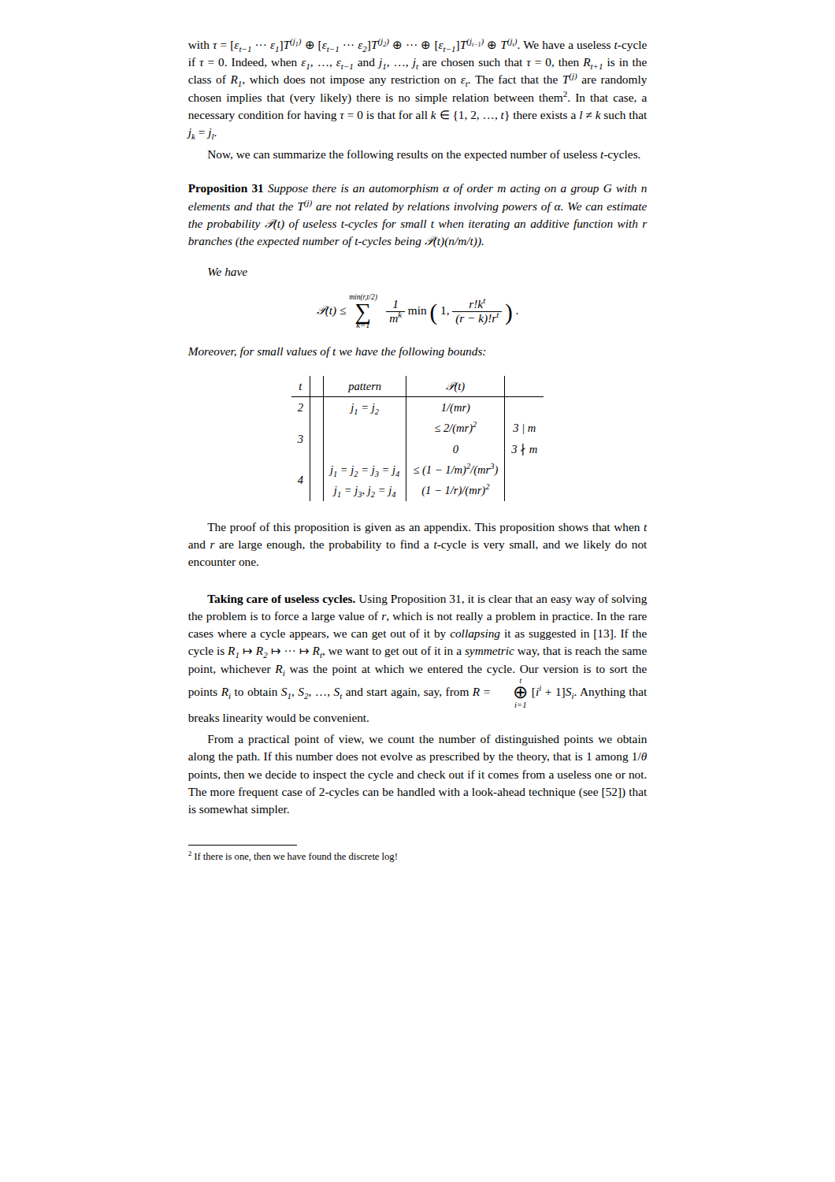with τ = [εt−1 ··· ε1]T(j1) ⊕ [εt−1 ··· ε2]T(j2) ⊕ ··· ⊕ [εt−1]T(jt−1) ⊕ T(jt). We have a useless t-cycle if τ = 0. Indeed, when ε1, …, εt−1 and j1, …, jt are chosen such that τ = 0, then Rt+1 is in the class of R1, which does not impose any restriction on εt. The fact that the T(j) are randomly chosen implies that (very likely) there is no simple relation between them2. In that case, a necessary condition for having τ = 0 is that for all k ∈ {1, 2, …, t} there exists a l ≠ k such that jk = jl.
Now, we can summarize the following results on the expected number of useless t-cycles.
Proposition 31 Suppose there is an automorphism α of order m acting on a group G with n elements and that the T(j) are not related by relations involving powers of α. We can estimate the probability 𝒫(t) of useless t-cycles for small t when iterating an additive function with r branches (the expected number of t-cycles being 𝒫(t)(n/m/t)).
We have
𝒫(t) ≤ min(r,t/2) ∑ k=1 1 mk min ( 1, r!kt(r − k)!rt ) .
Moreover, for small values of t we have the following bounds:
| t | | pattern | 𝒫(t) | |
| 2 | | j 1 = j 2 | 1/( mr ) | |
| 3 | | | ≤ 2/( mr ) 2 | 3 / m |
| 0 | 3 ∤ m |
| 4 | | j 1 = j 2 = j 3 = j 4 | ≤ (1 − 1/ m ) 2 /( mr 3 ) | |
| j 1 = j 3 , j 2 = j 4 | (1 − 1/ r )/( mr ) 2 | |
The proof of this proposition is given as an appendix. This proposition shows that when t and r are large enough, the probability to find a t-cycle is very small, and we likely do not encounter one.
Taking care of useless cycles. Using Proposition 31, it is clear that an easy way of solving the problem is to force a large value of r, which is not really a problem in practice. In the rare cases where a cycle appears, we can get out of it by collapsing it as suggested in [13]. If the cycle is R1 ↦ R2 ↦ ··· ↦ Rt, we want to get out of it in a symmetric way, that is reach the same point, whichever Ri was the point at which we entered the cycle. Our version is to sort the points Ri to obtain S1, S2, …, St and start again, say, from R = t⊕i=1 [ii + 1]Si. Anything that breaks linearity would be convenient.
From a practical point of view, we count the number of distinguished points we obtain along the path. If this number does not evolve as prescribed by the theory, that is 1 among 1/θ points, then we decide to inspect the cycle and check out if it comes from a useless one or not. The more frequent case of 2-cycles can be handled with a look-ahead technique (see [52]) that is somewhat simpler.
2 If there is one, then we have found the discrete log!